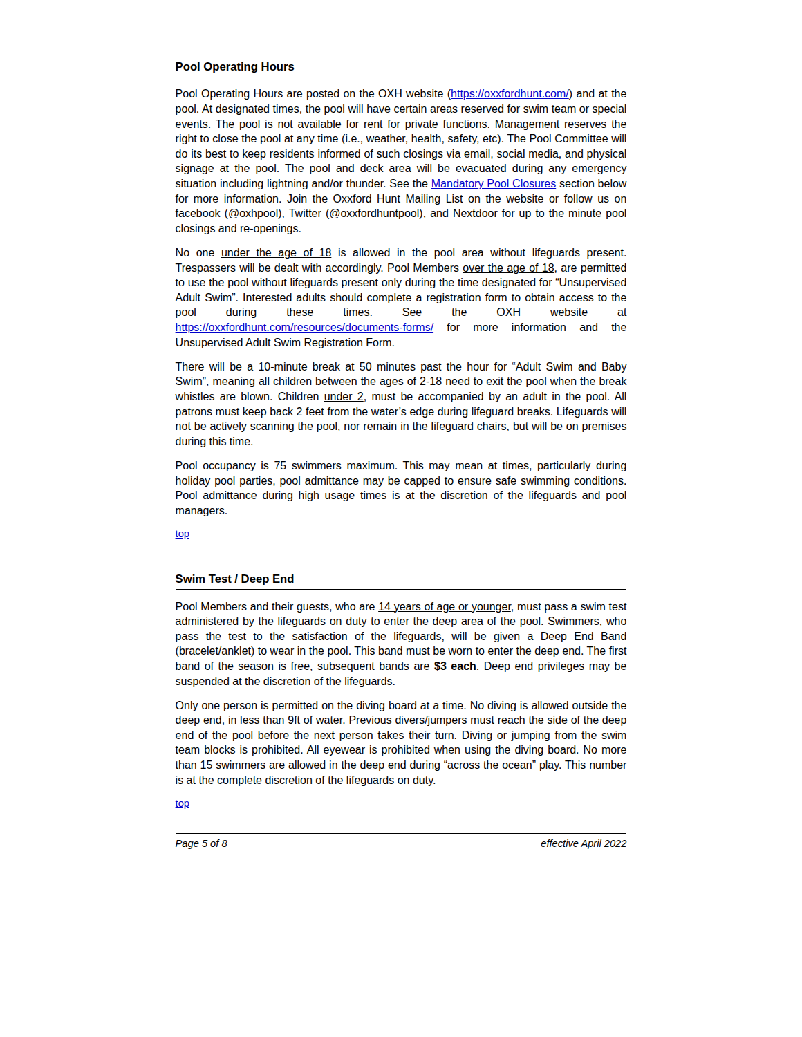Pool Operating Hours
Pool Operating Hours are posted on the OXH website (https://oxxfordhunt.com/) and at the pool. At designated times, the pool will have certain areas reserved for swim team or special events. The pool is not available for rent for private functions. Management reserves the right to close the pool at any time (i.e., weather, health, safety, etc). The Pool Committee will do its best to keep residents informed of such closings via email, social media, and physical signage at the pool. The pool and deck area will be evacuated during any emergency situation including lightning and/or thunder. See the Mandatory Pool Closures section below for more information. Join the Oxxford Hunt Mailing List on the website or follow us on facebook (@oxhpool), Twitter (@oxxfordhuntpool), and Nextdoor for up to the minute pool closings and re-openings.
No one under the age of 18 is allowed in the pool area without lifeguards present. Trespassers will be dealt with accordingly. Pool Members over the age of 18, are permitted to use the pool without lifeguards present only during the time designated for “Unsupervised Adult Swim”. Interested adults should complete a registration form to obtain access to the pool during these times. See the OXH website at https://oxxfordhunt.com/resources/documents-forms/ for more information and the Unsupervised Adult Swim Registration Form.
There will be a 10-minute break at 50 minutes past the hour for “Adult Swim and Baby Swim”, meaning all children between the ages of 2-18 need to exit the pool when the break whistles are blown. Children under 2, must be accompanied by an adult in the pool. All patrons must keep back 2 feet from the water’s edge during lifeguard breaks. Lifeguards will not be actively scanning the pool, nor remain in the lifeguard chairs, but will be on premises during this time.
Pool occupancy is 75 swimmers maximum. This may mean at times, particularly during holiday pool parties, pool admittance may be capped to ensure safe swimming conditions. Pool admittance during high usage times is at the discretion of the lifeguards and pool managers.
top
Swim Test / Deep End
Pool Members and their guests, who are 14 years of age or younger, must pass a swim test administered by the lifeguards on duty to enter the deep area of the pool. Swimmers, who pass the test to the satisfaction of the lifeguards, will be given a Deep End Band (bracelet/anklet) to wear in the pool. This band must be worn to enter the deep end. The first band of the season is free, subsequent bands are $3 each. Deep end privileges may be suspended at the discretion of the lifeguards.
Only one person is permitted on the diving board at a time. No diving is allowed outside the deep end, in less than 9ft of water. Previous divers/jumpers must reach the side of the deep end of the pool before the next person takes their turn. Diving or jumping from the swim team blocks is prohibited. All eyewear is prohibited when using the diving board. No more than 15 swimmers are allowed in the deep end during “across the ocean” play. This number is at the complete discretion of the lifeguards on duty.
top
Page 5 of 8 effective April 2022